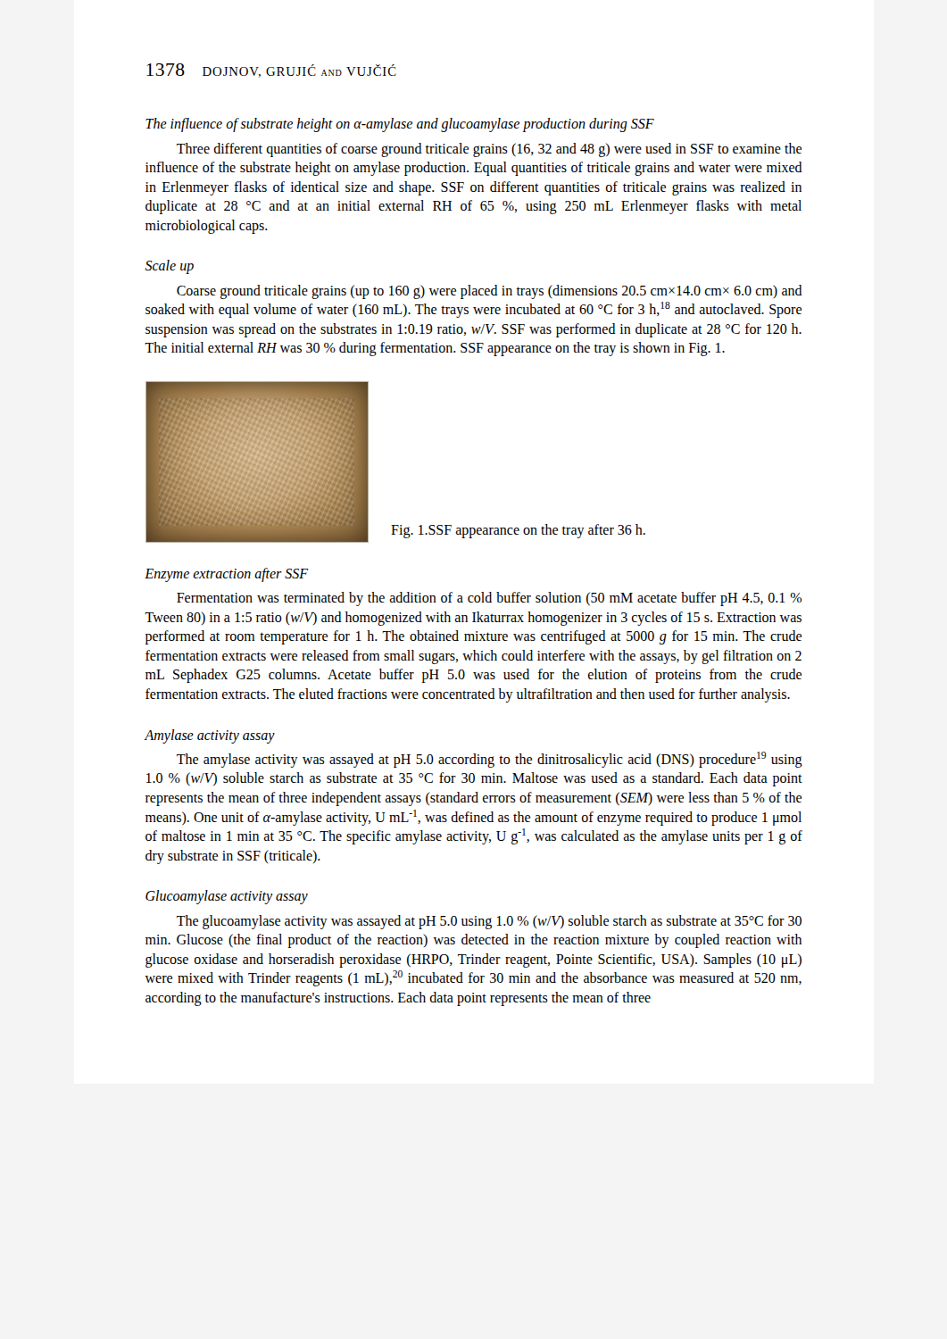1378 DOJNOV, GRUJIĆ and VUJČIĆ
The influence of substrate height on α-amylase and glucoamylase production during SSF
Three different quantities of coarse ground triticale grains (16, 32 and 48 g) were used in SSF to examine the influence of the substrate height on amylase production. Equal quantities of triticale grains and water were mixed in Erlenmeyer flasks of identical size and shape. SSF on different quantities of triticale grains was realized in duplicate at 28 °C and at an initial external RH of 65 %, using 250 mL Erlenmeyer flasks with metal microbiological caps.
Scale up
Coarse ground triticale grains (up to 160 g) were placed in trays (dimensions 20.5 cm×14.0 cm× 6.0 cm) and soaked with equal volume of water (160 mL). The trays were incubated at 60 °C for 3 h,18 and autoclaved. Spore suspension was spread on the substrates in 1:0.19 ratio, w/V. SSF was performed in duplicate at 28 °C for 120 h. The initial external RH was 30 % during fermentation. SSF appearance on the tray is shown in Fig. 1.
Fig. 1.SSF appearance on the tray after 36 h.
Enzyme extraction after SSF
Fermentation was terminated by the addition of a cold buffer solution (50 mM acetate buffer pH 4.5, 0.1 % Tween 80) in a 1:5 ratio (w/V) and homogenized with an Ikaturrax homogenizer in 3 cycles of 15 s. Extraction was performed at room temperature for 1 h. The obtained mixture was centrifuged at 5000 g for 15 min. The crude fermentation extracts were released from small sugars, which could interfere with the assays, by gel filtration on 2 mL Sephadex G25 columns. Acetate buffer pH 5.0 was used for the elution of proteins from the crude fermentation extracts. The eluted fractions were concentrated by ultrafiltration and then used for further analysis.
Amylase activity assay
The amylase activity was assayed at pH 5.0 according to the dinitrosalicylic acid (DNS) procedure19 using 1.0 % (w/V) soluble starch as substrate at 35 °C for 30 min. Maltose was used as a standard. Each data point represents the mean of three independent assays (standard errors of measurement (SEM) were less than 5 % of the means). One unit of α-amylase activity, U mL-1, was defined as the amount of enzyme required to produce 1 μmol of maltose in 1 min at 35 °C. The specific amylase activity, U g-1, was calculated as the amylase units per 1 g of dry substrate in SSF (triticale).
Glucoamylase activity assay
The glucoamylase activity was assayed at pH 5.0 using 1.0 % (w/V) soluble starch as substrate at 35°C for 30 min. Glucose (the final product of the reaction) was detected in the reaction mixture by coupled reaction with glucose oxidase and horseradish peroxidase (HRPO, Trinder reagent, Pointe Scientific, USA). Samples (10 μL) were mixed with Trinder reagents (1 mL),20 incubated for 30 min and the absorbance was measured at 520 nm, according to the manufacture's instructions. Each data point represents the mean of three